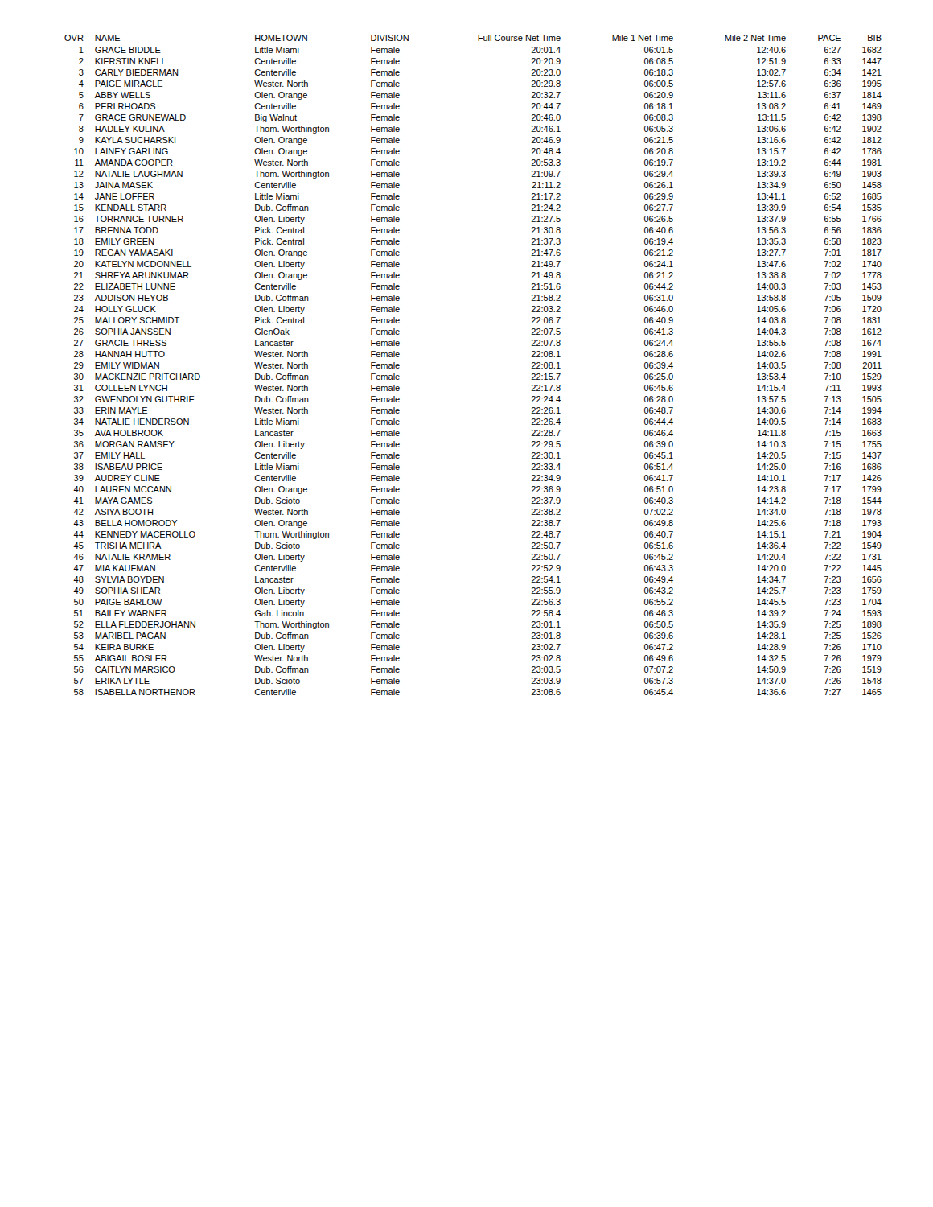| OVR | NAME | HOMETOWN | DIVISION | Full Course Net Time | Mile 1 Net Time | Mile 2 Net Time | PACE | BIB |
| --- | --- | --- | --- | --- | --- | --- | --- | --- |
| 1 | GRACE BIDDLE | Little Miami | Female | 20:01.4 | 06:01.5 | 12:40.6 | 6:27 | 1682 |
| 2 | KIERSTIN KNELL | Centerville | Female | 20:20.9 | 06:08.5 | 12:51.9 | 6:33 | 1447 |
| 3 | CARLY BIEDERMAN | Centerville | Female | 20:23.0 | 06:18.3 | 13:02.7 | 6:34 | 1421 |
| 4 | PAIGE MIRACLE | Wester. North | Female | 20:29.8 | 06:00.5 | 12:57.6 | 6:36 | 1995 |
| 5 | ABBY WELLS | Olen. Orange | Female | 20:32.7 | 06:20.9 | 13:11.6 | 6:37 | 1814 |
| 6 | PERI RHOADS | Centerville | Female | 20:44.7 | 06:18.1 | 13:08.2 | 6:41 | 1469 |
| 7 | GRACE GRUNEWALD | Big Walnut | Female | 20:46.0 | 06:08.3 | 13:11.5 | 6:42 | 1398 |
| 8 | HADLEY KULINA | Thom. Worthington | Female | 20:46.1 | 06:05.3 | 13:06.6 | 6:42 | 1902 |
| 9 | KAYLA SUCHARSKI | Olen. Orange | Female | 20:46.9 | 06:21.5 | 13:16.6 | 6:42 | 1812 |
| 10 | LAINEY GARLING | Olen. Orange | Female | 20:48.4 | 06:20.8 | 13:15.7 | 6:42 | 1786 |
| 11 | AMANDA COOPER | Wester. North | Female | 20:53.3 | 06:19.7 | 13:19.2 | 6:44 | 1981 |
| 12 | NATALIE LAUGHMAN | Thom. Worthington | Female | 21:09.7 | 06:29.4 | 13:39.3 | 6:49 | 1903 |
| 13 | JAINA MASEK | Centerville | Female | 21:11.2 | 06:26.1 | 13:34.9 | 6:50 | 1458 |
| 14 | JANE LOFFER | Little Miami | Female | 21:17.2 | 06:29.9 | 13:41.1 | 6:52 | 1685 |
| 15 | KENDALL STARR | Dub. Coffman | Female | 21:24.2 | 06:27.7 | 13:39.9 | 6:54 | 1535 |
| 16 | TORRANCE TURNER | Olen. Liberty | Female | 21:27.5 | 06:26.5 | 13:37.9 | 6:55 | 1766 |
| 17 | BRENNA TODD | Pick. Central | Female | 21:30.8 | 06:40.6 | 13:56.3 | 6:56 | 1836 |
| 18 | EMILY GREEN | Pick. Central | Female | 21:37.3 | 06:19.4 | 13:35.3 | 6:58 | 1823 |
| 19 | REGAN YAMASAKI | Olen. Orange | Female | 21:47.6 | 06:21.2 | 13:27.7 | 7:01 | 1817 |
| 20 | KATELYN MCDONNELL | Olen. Liberty | Female | 21:49.7 | 06:24.1 | 13:47.6 | 7:02 | 1740 |
| 21 | SHREYA ARUNKUMAR | Olen. Orange | Female | 21:49.8 | 06:21.2 | 13:38.8 | 7:02 | 1778 |
| 22 | ELIZABETH LUNNE | Centerville | Female | 21:51.6 | 06:44.2 | 14:08.3 | 7:03 | 1453 |
| 23 | ADDISON HEYOB | Dub. Coffman | Female | 21:58.2 | 06:31.0 | 13:58.8 | 7:05 | 1509 |
| 24 | HOLLY GLUCK | Olen. Liberty | Female | 22:03.2 | 06:46.0 | 14:05.6 | 7:06 | 1720 |
| 25 | MALLORY SCHMIDT | Pick. Central | Female | 22:06.7 | 06:40.9 | 14:03.8 | 7:08 | 1831 |
| 26 | SOPHIA JANSSEN | GlenOak | Female | 22:07.5 | 06:41.3 | 14:04.3 | 7:08 | 1612 |
| 27 | GRACIE THRESS | Lancaster | Female | 22:07.8 | 06:24.4 | 13:55.5 | 7:08 | 1674 |
| 28 | HANNAH HUTTO | Wester. North | Female | 22:08.1 | 06:28.6 | 14:02.6 | 7:08 | 1991 |
| 29 | EMILY WIDMAN | Wester. North | Female | 22:08.1 | 06:39.4 | 14:03.5 | 7:08 | 2011 |
| 30 | MACKENZIE PRITCHARD | Dub. Coffman | Female | 22:15.7 | 06:25.0 | 13:53.4 | 7:10 | 1529 |
| 31 | COLLEEN LYNCH | Wester. North | Female | 22:17.8 | 06:45.6 | 14:15.4 | 7:11 | 1993 |
| 32 | GWENDOLYN GUTHRIE | Dub. Coffman | Female | 22:24.4 | 06:28.0 | 13:57.5 | 7:13 | 1505 |
| 33 | ERIN MAYLE | Wester. North | Female | 22:26.1 | 06:48.7 | 14:30.6 | 7:14 | 1994 |
| 34 | NATALIE HENDERSON | Little Miami | Female | 22:26.4 | 06:44.4 | 14:09.5 | 7:14 | 1683 |
| 35 | AVA HOLBROOK | Lancaster | Female | 22:28.7 | 06:46.4 | 14:11.8 | 7:15 | 1663 |
| 36 | MORGAN RAMSEY | Olen. Liberty | Female | 22:29.5 | 06:39.0 | 14:10.3 | 7:15 | 1755 |
| 37 | EMILY HALL | Centerville | Female | 22:30.1 | 06:45.1 | 14:20.5 | 7:15 | 1437 |
| 38 | ISABEAU PRICE | Little Miami | Female | 22:33.4 | 06:51.4 | 14:25.0 | 7:16 | 1686 |
| 39 | AUDREY CLINE | Centerville | Female | 22:34.9 | 06:41.7 | 14:10.1 | 7:17 | 1426 |
| 40 | LAUREN MCCANN | Olen. Orange | Female | 22:36.9 | 06:51.0 | 14:23.8 | 7:17 | 1799 |
| 41 | MAYA GAMES | Dub. Scioto | Female | 22:37.9 | 06:40.3 | 14:14.2 | 7:18 | 1544 |
| 42 | ASIYA BOOTH | Wester. North | Female | 22:38.2 | 07:02.2 | 14:34.0 | 7:18 | 1978 |
| 43 | BELLA HOMORODY | Olen. Orange | Female | 22:38.7 | 06:49.8 | 14:25.6 | 7:18 | 1793 |
| 44 | KENNEDY MACEROLLO | Thom. Worthington | Female | 22:48.7 | 06:40.7 | 14:15.1 | 7:21 | 1904 |
| 45 | TRISHA MEHRA | Dub. Scioto | Female | 22:50.7 | 06:51.6 | 14:36.4 | 7:22 | 1549 |
| 46 | NATALIE KRAMER | Olen. Liberty | Female | 22:50.7 | 06:45.2 | 14:20.4 | 7:22 | 1731 |
| 47 | MIA KAUFMAN | Centerville | Female | 22:52.9 | 06:43.3 | 14:20.0 | 7:22 | 1445 |
| 48 | SYLVIA BOYDEN | Lancaster | Female | 22:54.1 | 06:49.4 | 14:34.7 | 7:23 | 1656 |
| 49 | SOPHIA SHEAR | Olen. Liberty | Female | 22:55.9 | 06:43.2 | 14:25.7 | 7:23 | 1759 |
| 50 | PAIGE BARLOW | Olen. Liberty | Female | 22:56.3 | 06:55.2 | 14:45.5 | 7:23 | 1704 |
| 51 | BAILEY WARNER | Gah. Lincoln | Female | 22:58.4 | 06:46.3 | 14:39.2 | 7:24 | 1593 |
| 52 | ELLA FLEDDERJOHANN | Thom. Worthington | Female | 23:01.1 | 06:50.5 | 14:35.9 | 7:25 | 1898 |
| 53 | MARIBEL PAGAN | Dub. Coffman | Female | 23:01.8 | 06:39.6 | 14:28.1 | 7:25 | 1526 |
| 54 | KEIRA BURKE | Olen. Liberty | Female | 23:02.7 | 06:47.2 | 14:28.9 | 7:26 | 1710 |
| 55 | ABIGAIL BOSLER | Wester. North | Female | 23:02.8 | 06:49.6 | 14:32.5 | 7:26 | 1979 |
| 56 | CAITLYN MARSICO | Dub. Coffman | Female | 23:03.5 | 07:07.2 | 14:50.9 | 7:26 | 1519 |
| 57 | ERIKA LYTLE | Dub. Scioto | Female | 23:03.9 | 06:57.3 | 14:37.0 | 7:26 | 1548 |
| 58 | ISABELLA NORTHENOR | Centerville | Female | 23:08.6 | 06:45.4 | 14:36.6 | 7:27 | 1465 |